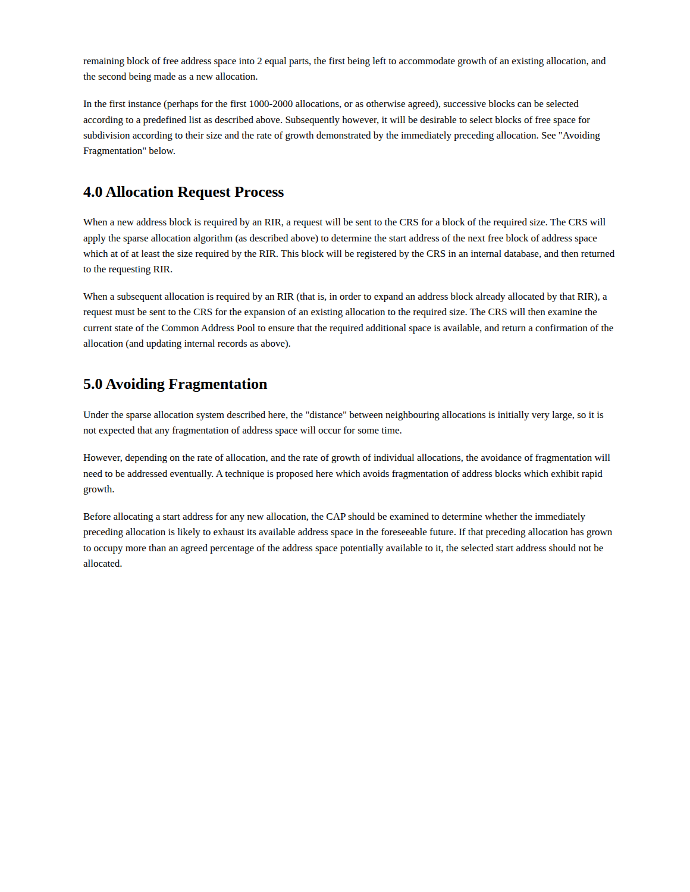remaining block of free address space into 2 equal parts, the first being left to accommodate growth of an existing allocation, and the second being made as a new allocation.
In the first instance (perhaps for the first 1000-2000 allocations, or as otherwise agreed), successive blocks can be selected according to a predefined list as described above. Subsequently however, it will be desirable to select blocks of free space for subdivision according to their size and the rate of growth demonstrated by the immediately preceding allocation. See "Avoiding Fragmentation" below.
4.0 Allocation Request Process
When a new address block is required by an RIR, a request will be sent to the CRS for a block of the required size. The CRS will apply the sparse allocation algorithm (as described above) to determine the start address of the next free block of address space which at of at least the size required by the RIR. This block will be registered by the CRS in an internal database, and then returned to the requesting RIR.
When a subsequent allocation is required by an RIR (that is, in order to expand an address block already allocated by that RIR), a request must be sent to the CRS for the expansion of an existing allocation to the required size. The CRS will then examine the current state of the Common Address Pool to ensure that the required additional space is available, and return a confirmation of the allocation (and updating internal records as above).
5.0 Avoiding Fragmentation
Under the sparse allocation system described here, the "distance" between neighbouring allocations is initially very large, so it is not expected that any fragmentation of address space will occur for some time.
However, depending on the rate of allocation, and the rate of growth of individual allocations, the avoidance of fragmentation will need to be addressed eventually. A technique is proposed here which avoids fragmentation of address blocks which exhibit rapid growth.
Before allocating a start address for any new allocation, the CAP should be examined to determine whether the immediately preceding allocation is likely to exhaust its available address space in the foreseeable future. If that preceding allocation has grown to occupy more than an agreed percentage of the address space potentially available to it, the selected start address should not be allocated.